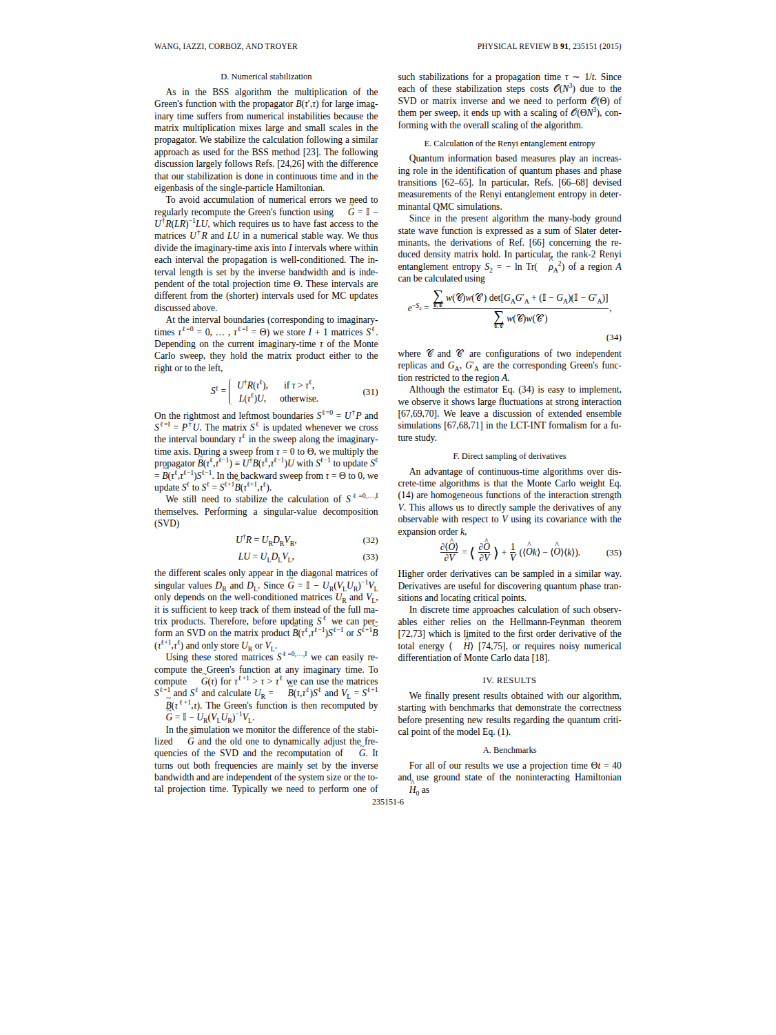Wang, Iazzi, Corboz, and Troyer
Physical Review B 91, 235151 (2015)
D. Numerical stabilization
As in the BSS algorithm the multiplication of the Green's function with the propagator B(τ′,τ) for large imaginary time suffers from numerical instabilities because the matrix multiplication mixes large and small scales in the propagator. We stabilize the calculation following a similar approach as used for the BSS method [23]. The following discussion largely follows Refs. [24,26] with the difference that our stabilization is done in continuous time and in the eigenbasis of the single-particle Hamiltonian.
To avoid accumulation of numerical errors we need to regularly recompute the Green's function using ~G = 𝕀 − U†R(LR)−1LU, which requires us to have fast access to the matrices U†R and LU in a numerical stable way. We thus divide the imaginary-time axis into I intervals where within each interval the propagation is well-conditioned. The interval length is set by the inverse bandwidth and is independent of the total projection time Θ. These intervals are different from the (shorter) intervals used for MC updates discussed above.
At the interval boundaries (corresponding to imaginary-times τℓ=0 = 0, … , τℓ=I = Θ) we store I + 1 matrices Sℓ. Depending on the current imaginary-time τ of the Monte Carlo sweep, they hold the matrix product either to the right or to the left,
Sℓ =
| U † R ( τ ℓ ), | if τ > τ ℓ , |
| L ( τ ℓ ) U , | otherwise. |
(31)
On the rightmost and leftmost boundaries Sℓ=0 = U†P and Sℓ=I = P†U. The matrix Sℓ is updated whenever we cross the interval boundary τℓ in the sweep along the imaginary-time axis. During a sweep from τ = 0 to Θ, we multiply the propagator ~B(τℓ,τℓ−1) ≡ U†B(τℓ,τℓ−1)U with Sℓ−1 to update Sℓ = ~B(τℓ,τℓ−1)Sℓ−1. In the backward sweep from τ = Θ to 0, we update Sℓ to Sℓ = Sℓ+1~B(τℓ+1,τℓ).
We still need to stabilize the calculation of Sℓ=0,…,I themselves. Performing a singular-value decomposition (SVD)
U†R = URDRVR, (32)
LU = ULDLVL, (33)
the different scales only appear in the diagonal matrices of singular values DR and DL. Since ~G = 𝕀 − UR(VLUR)−1VL only depends on the well-conditioned matrices UR and VL, it is sufficient to keep track of them instead of the full matrix products. Therefore, before updating Sℓ we can perform an SVD on the matrix product ~B(τℓ,τℓ−1)Sℓ−1 or Sℓ+1~B(τℓ+1,τℓ) and only store UR or VL.
Using these stored matrices Sℓ=0,…,I we can easily recompute the Green's function at any imaginary time. To compute ~G(τ) for τℓ+1 > τ > τℓ we can use the matrices Sℓ+1 and Sℓ and calculate UR = ~B(τ,τℓ)Sℓ and VL = Sℓ+1~B(τℓ+1,τ). The Green's function is then recomputed by ~G = 𝕀 − UR(VLUR)−1VL.
In the simulation we monitor the difference of the stabilized ~G and the old one to dynamically adjust the frequencies of the SVD and the recomputation of ~G. It turns out both frequencies are mainly set by the inverse bandwidth and are independent of the system size or the total projection time. Typically we need to perform one of such stabilizations for a propagation time τ ∼ 1/t. Since each of these stabilization steps costs 𝒪(N3) due to the SVD or matrix inverse and we need to perform 𝒪(Θ) of them per sweep, it ends up with a scaling of 𝒪(ΘN3), conforming with the overall scaling of the algorithm.
E. Calculation of the Renyi entanglement entropy
Quantum information based measures play an increasing role in the identification of quantum phases and phase transitions [62–65]. In particular, Refs. [66–68] devised measurements of the Renyi entanglement entropy in determinantal QMC simulations.
Since in the present algorithm the many-body ground state wave function is expressed as a sum of Slater determinants, the derivations of Ref. [66] concerning the reduced density matrix hold. In particular, the rank-2 Renyi entanglement entropy S2 = − ln Tr(^ρA2) of a region A can be calculated using
e−S2 = ∑𝒞,𝒞′ w(𝒞)w(𝒞′) det[GAG′A + (𝕀 − GA)(𝕀 − G′A)] ∑𝒞,𝒞′ w(𝒞)w(𝒞′) , (34)
where 𝒞 and 𝒞′ are configurations of two independent replicas and GA, G′A are the corresponding Green's function restricted to the region A.
Although the estimator Eq. (34) is easy to implement, we observe it shows large fluctuations at strong interaction [67,69,70]. We leave a discussion of extended ensemble simulations [67,68,71] in the LCT-INT formalism for a future study.
F. Direct sampling of derivatives
An advantage of continuous-time algorithms over discrete-time algorithms is that the Monte Carlo weight Eq. (14) are homogeneous functions of the interaction strength V. This allows us to directly sample the derivatives of any observable with respect to V using its covariance with the expansion order k,
∂⟨^O⟩ ∂V = ⟨ ∂^O ∂V ⟩ + 1 V (⟨^O k⟩ − ⟨^O⟩⟨k⟩). (35)
Higher order derivatives can be sampled in a similar way. Derivatives are useful for discovering quantum phase transitions and locating critical points.
In discrete time approaches calculation of such observables either relies on the Hellmann-Feynman theorem [72,73] which is limited to the first order derivative of the total energy ⟨^H⟩ [74,75], or requires noisy numerical differentiation of Monte Carlo data [18].
IV. RESULTS
We finally present results obtained with our algorithm, starting with benchmarks that demonstrate the correctness before presenting new results regarding the quantum critical point of the model Eq. (1).
A. Benchmarks
For all of our results we use a projection time Θt = 40 and use ground state of the noninteracting Hamiltonian ^H0 as
235151-6